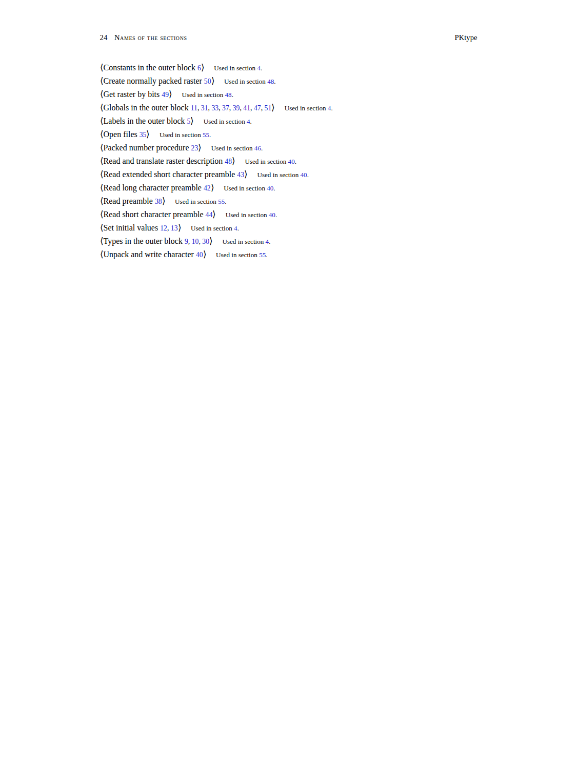24 Names of the sections PKtype
⟨Constants in the outer block 6⟩ Used in section 4.
⟨Create normally packed raster 50⟩ Used in section 48.
⟨Get raster by bits 49⟩ Used in section 48.
⟨Globals in the outer block 11, 31, 33, 37, 39, 41, 47, 51⟩ Used in section 4.
⟨Labels in the outer block 5⟩ Used in section 4.
⟨Open files 35⟩ Used in section 55.
⟨Packed number procedure 23⟩ Used in section 46.
⟨Read and translate raster description 48⟩ Used in section 40.
⟨Read extended short character preamble 43⟩ Used in section 40.
⟨Read long character preamble 42⟩ Used in section 40.
⟨Read preamble 38⟩ Used in section 55.
⟨Read short character preamble 44⟩ Used in section 40.
⟨Set initial values 12, 13⟩ Used in section 4.
⟨Types in the outer block 9, 10, 30⟩ Used in section 4.
⟨Unpack and write character 40⟩ Used in section 55.